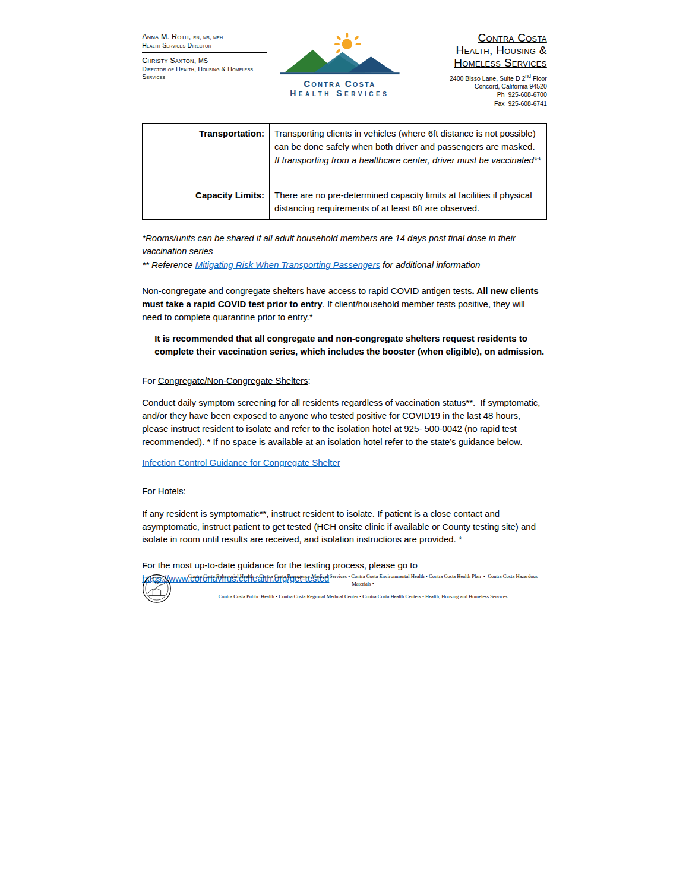Anna M. Roth, rn, ms, mph
Health Services Director
Christy Saxton, MS
Director of Health, Housing & Homeless Services
Contra Costa
Health Services
Contra Costa
Health, Housing &
Homeless Services
2400 Bisso Lane, Suite D 2nd Floor
Concord, California 94520
Ph 925-608-6700
Fax 925-608-6741
| Transportation: | Transporting clients in vehicles (where 6ft distance is not possible) can be done safely when both driver and passengers are masked. If transporting from a healthcare center, driver must be vaccinated** |
| Capacity Limits: | There are no pre-determined capacity limits at facilities if physical distancing requirements of at least 6ft are observed. |
*Rooms/units can be shared if all adult household members are 14 days post final dose in their vaccination series
** Reference Mitigating Risk When Transporting Passengers for additional information
Non-congregate and congregate shelters have access to rapid COVID antigen tests. All new clients must take a rapid COVID test prior to entry. If client/household member tests positive, they will need to complete quarantine prior to entry.*
It is recommended that all congregate and non-congregate shelters request residents to complete their vaccination series, which includes the booster (when eligible), on admission.
For Congregate/Non-Congregate Shelters:
Conduct daily symptom screening for all residents regardless of vaccination status**. If symptomatic, and/or they have been exposed to anyone who tested positive for COVID19 in the last 48 hours, please instruct resident to isolate and refer to the isolation hotel at 925- 500-0042 (no rapid test recommended). * If no space is available at an isolation hotel refer to the state’s guidance below.
Infection Control Guidance for Congregate Shelter
For Hotels:
If any resident is symptomatic**, instruct resident to isolate. If patient is a close contact and asymptomatic, instruct patient to get tested (HCH onsite clinic if available or County testing site) and isolate in room until results are received, and isolation instructions are provided. *
For the most up-to-date guidance for the testing process, please go to
https://www.coronavirus.cchealth.org/get-tested
Contra Costa Behavorial Health • Contra Costa Emergency Medical Services • Contra Costa Environmental Health • Contra Costa Health Plan • Contra Costa Hazardous Materials •
Contra Costa Public Health • Contra Costa Regional Medical Center • Contra Costa Health Centers • Health, Housing and Homeless Services